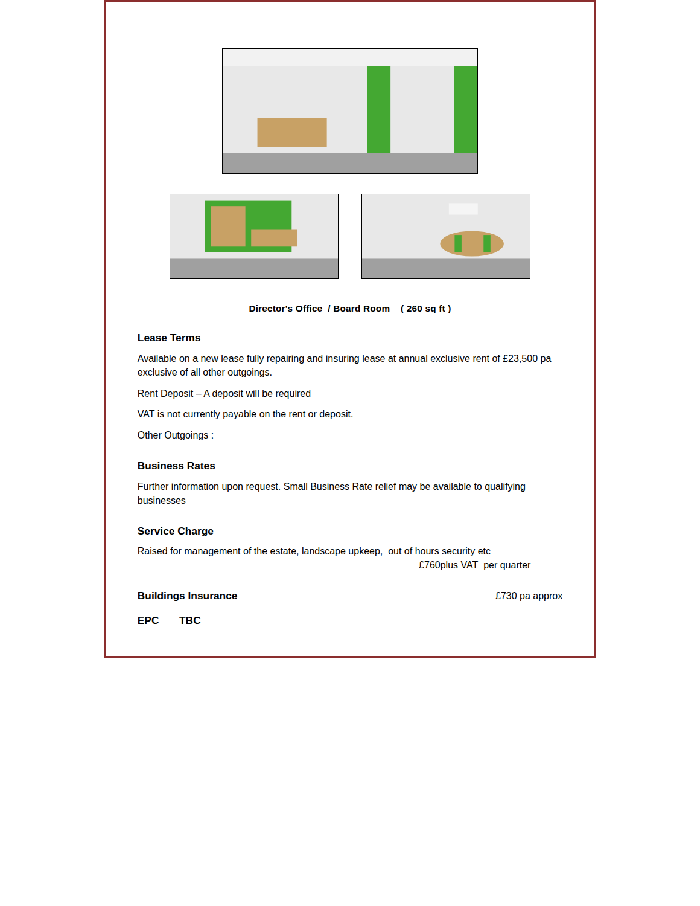Director's Office / Board Room ( 260 sq ft )
Lease Terms
Available on a new lease fully repairing and insuring lease at annual exclusive rent of £23,500 pa exclusive of all other outgoings.
Rent Deposit – A deposit will be required
VAT is not currently payable on the rent or deposit.
Other Outgoings :
Business Rates
Further information upon request. Small Business Rate relief may be available to qualifying businesses
Service Charge
Raised for management of the estate, landscape upkeep, out of hours security etc £760plus VAT per quarter
Buildings Insurance
£730 pa approx
EPCTBC